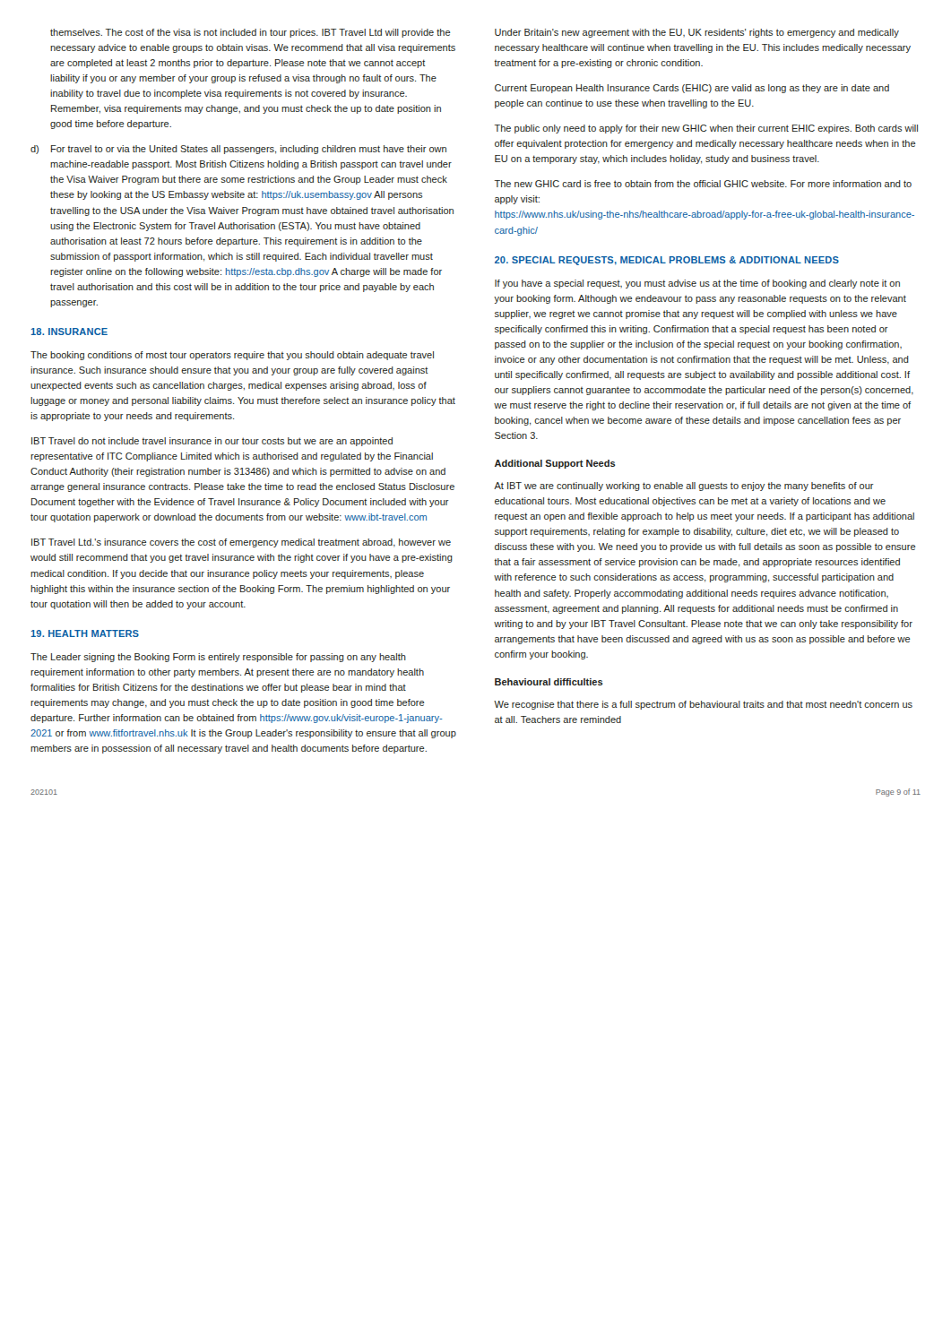themselves. The cost of the visa is not included in tour prices. IBT Travel Ltd will provide the necessary advice to enable groups to obtain visas. We recommend that all visa requirements are completed at least 2 months prior to departure. Please note that we cannot accept liability if you or any member of your group is refused a visa through no fault of ours. The inability to travel due to incomplete visa requirements is not covered by insurance. Remember, visa requirements may change, and you must check the up to date position in good time before departure.
d) For travel to or via the United States all passengers, including children must have their own machine-readable passport. Most British Citizens holding a British passport can travel under the Visa Waiver Program but there are some restrictions and the Group Leader must check these by looking at the US Embassy website at: https://uk.usembassy.gov All persons travelling to the USA under the Visa Waiver Program must have obtained travel authorisation using the Electronic System for Travel Authorisation (ESTA). You must have obtained authorisation at least 72 hours before departure. This requirement is in addition to the submission of passport information, which is still required. Each individual traveller must register online on the following website: https://esta.cbp.dhs.gov A charge will be made for travel authorisation and this cost will be in addition to the tour price and payable by each passenger.
18. Insurance
The booking conditions of most tour operators require that you should obtain adequate travel insurance. Such insurance should ensure that you and your group are fully covered against unexpected events such as cancellation charges, medical expenses arising abroad, loss of luggage or money and personal liability claims. You must therefore select an insurance policy that is appropriate to your needs and requirements.
IBT Travel do not include travel insurance in our tour costs but we are an appointed representative of ITC Compliance Limited which is authorised and regulated by the Financial Conduct Authority (their registration number is 313486) and which is permitted to advise on and arrange general insurance contracts. Please take the time to read the enclosed Status Disclosure Document together with the Evidence of Travel Insurance & Policy Document included with your tour quotation paperwork or download the documents from our website: www.ibt-travel.com
IBT Travel Ltd.'s insurance covers the cost of emergency medical treatment abroad, however we would still recommend that you get travel insurance with the right cover if you have a pre-existing medical condition. If you decide that our insurance policy meets your requirements, please highlight this within the insurance section of the Booking Form. The premium highlighted on your tour quotation will then be added to your account.
19. Health Matters
The Leader signing the Booking Form is entirely responsible for passing on any health requirement information to other party members. At present there are no mandatory health formalities for British Citizens for the destinations we offer but please bear in mind that requirements may change, and you must check the up to date position in good time before departure. Further information can be obtained from https://www.gov.uk/visit-europe-1-january-2021 or from www.fitfortravel.nhs.uk It is the Group Leader's responsibility to ensure that all group members are in possession of all necessary travel and health documents before departure.
Under Britain's new agreement with the EU, UK residents' rights to emergency and medically necessary healthcare will continue when travelling in the EU. This includes medically necessary treatment for a pre-existing or chronic condition.
Current European Health Insurance Cards (EHIC) are valid as long as they are in date and people can continue to use these when travelling to the EU.
The public only need to apply for their new GHIC when their current EHIC expires. Both cards will offer equivalent protection for emergency and medically necessary healthcare needs when in the EU on a temporary stay, which includes holiday, study and business travel.
The new GHIC card is free to obtain from the official GHIC website. For more information and to apply visit:
https://www.nhs.uk/using-the-nhs/healthcare-abroad/apply-for-a-free-uk-global-health-insurance-card-ghic/
20. Special Requests, Medical Problems & Additional Needs
If you have a special request, you must advise us at the time of booking and clearly note it on your booking form. Although we endeavour to pass any reasonable requests on to the relevant supplier, we regret we cannot promise that any request will be complied with unless we have specifically confirmed this in writing. Confirmation that a special request has been noted or passed on to the supplier or the inclusion of the special request on your booking confirmation, invoice or any other documentation is not confirmation that the request will be met. Unless, and until specifically confirmed, all requests are subject to availability and possible additional cost. If our suppliers cannot guarantee to accommodate the particular need of the person(s) concerned, we must reserve the right to decline their reservation or, if full details are not given at the time of booking, cancel when we become aware of these details and impose cancellation fees as per Section 3.
Additional Support Needs
At IBT we are continually working to enable all guests to enjoy the many benefits of our educational tours. Most educational objectives can be met at a variety of locations and we request an open and flexible approach to help us meet your needs. If a participant has additional support requirements, relating for example to disability, culture, diet etc, we will be pleased to discuss these with you. We need you to provide us with full details as soon as possible to ensure that a fair assessment of service provision can be made, and appropriate resources identified with reference to such considerations as access, programming, successful participation and health and safety. Properly accommodating additional needs requires advance notification, assessment, agreement and planning. All requests for additional needs must be confirmed in writing to and by your IBT Travel Consultant. Please note that we can only take responsibility for arrangements that have been discussed and agreed with us as soon as possible and before we confirm your booking.
Behavioural difficulties
We recognise that there is a full spectrum of behavioural traits and that most needn't concern us at all. Teachers are reminded
202101
Page 9 of 11